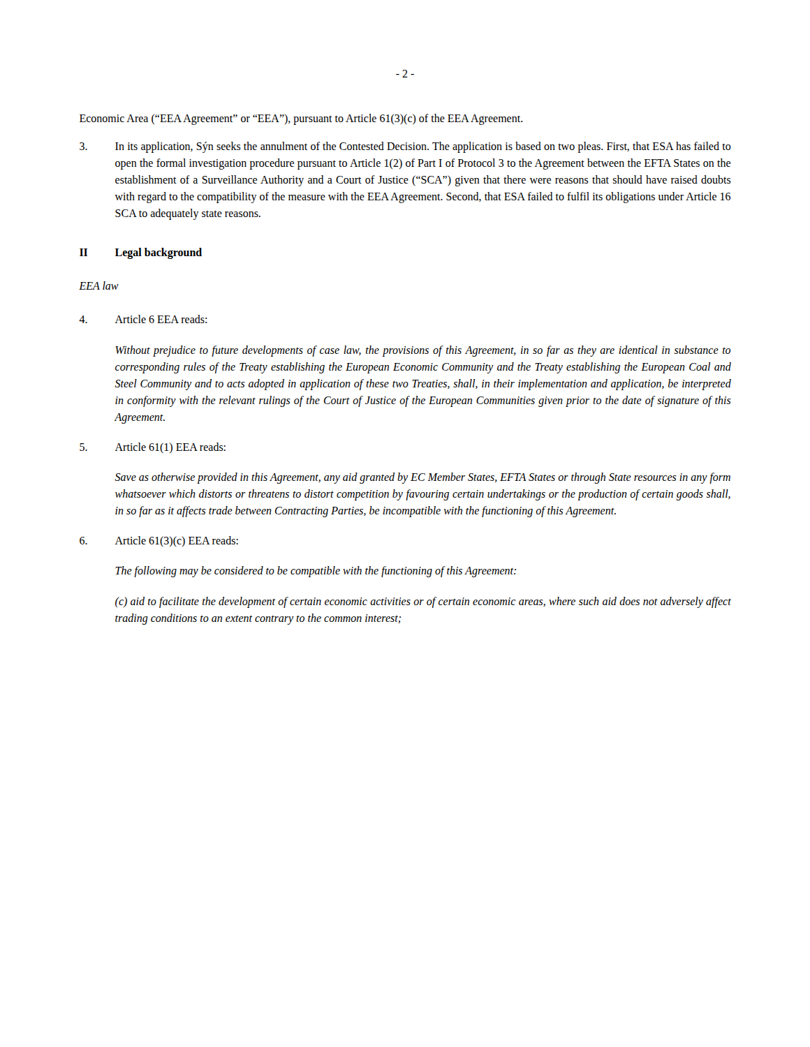- 2 -
Economic Area (“EEA Agreement” or “EEA”), pursuant to Article 61(3)(c) of the EEA Agreement.
3.
In its application, Sýn seeks the annulment of the Contested Decision. The application is based on two pleas. First, that ESA has failed to open the formal investigation procedure pursuant to Article 1(2) of Part I of Protocol 3 to the Agreement between the EFTA States on the establishment of a Surveillance Authority and a Court of Justice (“SCA”) given that there were reasons that should have raised doubts with regard to the compatibility of the measure with the EEA Agreement. Second, that ESA failed to fulfil its obligations under Article 16 SCA to adequately state reasons.
II
Legal background
EEA law
4.
Article 6 EEA reads:
Without prejudice to future developments of case law, the provisions of this Agreement, in so far as they are identical in substance to corresponding rules of the Treaty establishing the European Economic Community and the Treaty establishing the European Coal and Steel Community and to acts adopted in application of these two Treaties, shall, in their implementation and application, be interpreted in conformity with the relevant rulings of the Court of Justice of the European Communities given prior to the date of signature of this Agreement.
5.
Article 61(1) EEA reads:
Save as otherwise provided in this Agreement, any aid granted by EC Member States, EFTA States or through State resources in any form whatsoever which distorts or threatens to distort competition by favouring certain undertakings or the production of certain goods shall, in so far as it affects trade between Contracting Parties, be incompatible with the functioning of this Agreement.
6.
Article 61(3)(c) EEA reads:
The following may be considered to be compatible with the functioning of this Agreement:
(c) aid to facilitate the development of certain economic activities or of certain economic areas, where such aid does not adversely affect trading conditions to an extent contrary to the common interest;